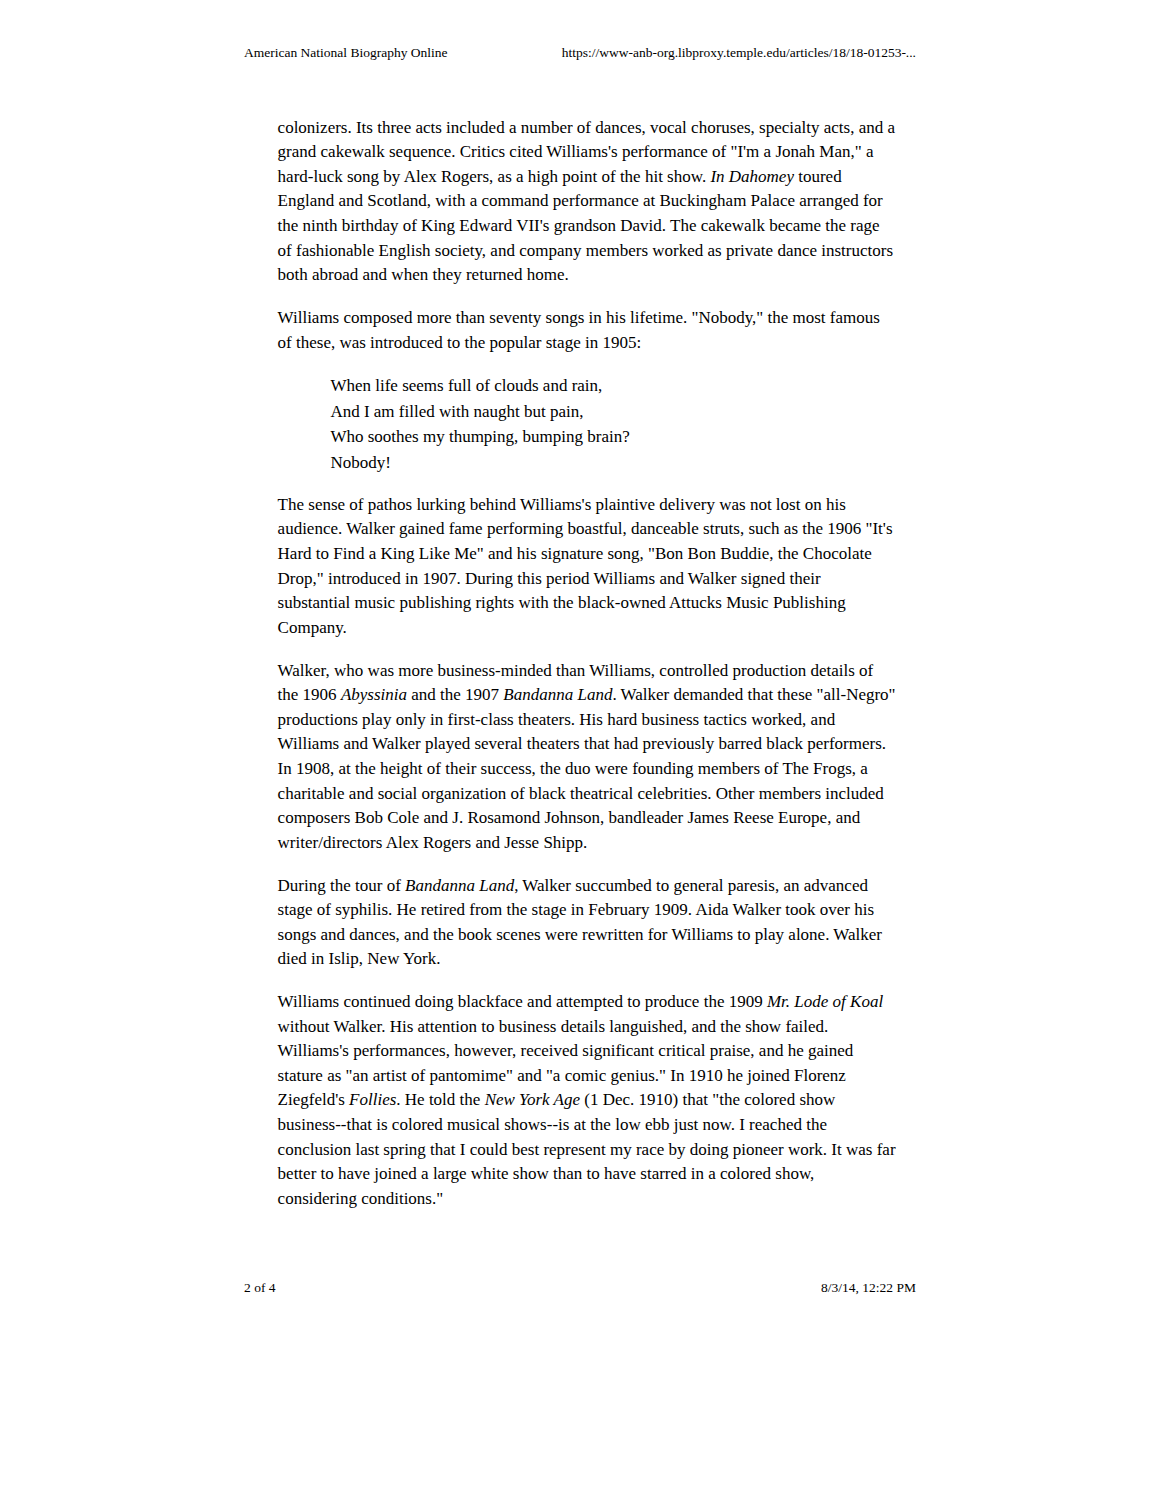American National Biography Online https://www-anb-org.libproxy.temple.edu/articles/18/18-01253-...
colonizers. Its three acts included a number of dances, vocal choruses, specialty acts, and a grand cakewalk sequence. Critics cited Williams's performance of "I'm a Jonah Man," a hard-luck song by Alex Rogers, as a high point of the hit show. In Dahomey toured England and Scotland, with a command performance at Buckingham Palace arranged for the ninth birthday of King Edward VII's grandson David. The cakewalk became the rage of fashionable English society, and company members worked as private dance instructors both abroad and when they returned home.
Williams composed more than seventy songs in his lifetime. "Nobody," the most famous of these, was introduced to the popular stage in 1905:
When life seems full of clouds and rain,
And I am filled with naught but pain,
Who soothes my thumping, bumping brain?
Nobody!
The sense of pathos lurking behind Williams's plaintive delivery was not lost on his audience. Walker gained fame performing boastful, danceable struts, such as the 1906 "It's Hard to Find a King Like Me" and his signature song, "Bon Bon Buddie, the Chocolate Drop," introduced in 1907. During this period Williams and Walker signed their substantial music publishing rights with the black-owned Attucks Music Publishing Company.
Walker, who was more business-minded than Williams, controlled production details of the 1906 Abyssinia and the 1907 Bandanna Land. Walker demanded that these "all-Negro" productions play only in first-class theaters. His hard business tactics worked, and Williams and Walker played several theaters that had previously barred black performers. In 1908, at the height of their success, the duo were founding members of The Frogs, a charitable and social organization of black theatrical celebrities. Other members included composers Bob Cole and J. Rosamond Johnson, bandleader James Reese Europe, and writer/directors Alex Rogers and Jesse Shipp.
During the tour of Bandanna Land, Walker succumbed to general paresis, an advanced stage of syphilis. He retired from the stage in February 1909. Aida Walker took over his songs and dances, and the book scenes were rewritten for Williams to play alone. Walker died in Islip, New York.
Williams continued doing blackface and attempted to produce the 1909 Mr. Lode of Koal without Walker. His attention to business details languished, and the show failed. Williams's performances, however, received significant critical praise, and he gained stature as "an artist of pantomime" and "a comic genius." In 1910 he joined Florenz Ziegfeld's Follies. He told the New York Age (1 Dec. 1910) that "the colored show business--that is colored musical shows--is at the low ebb just now. I reached the conclusion last spring that I could best represent my race by doing pioneer work. It was far better to have joined a large white show than to have starred in a colored show, considering conditions."
2 of 4 8/3/14, 12:22 PM